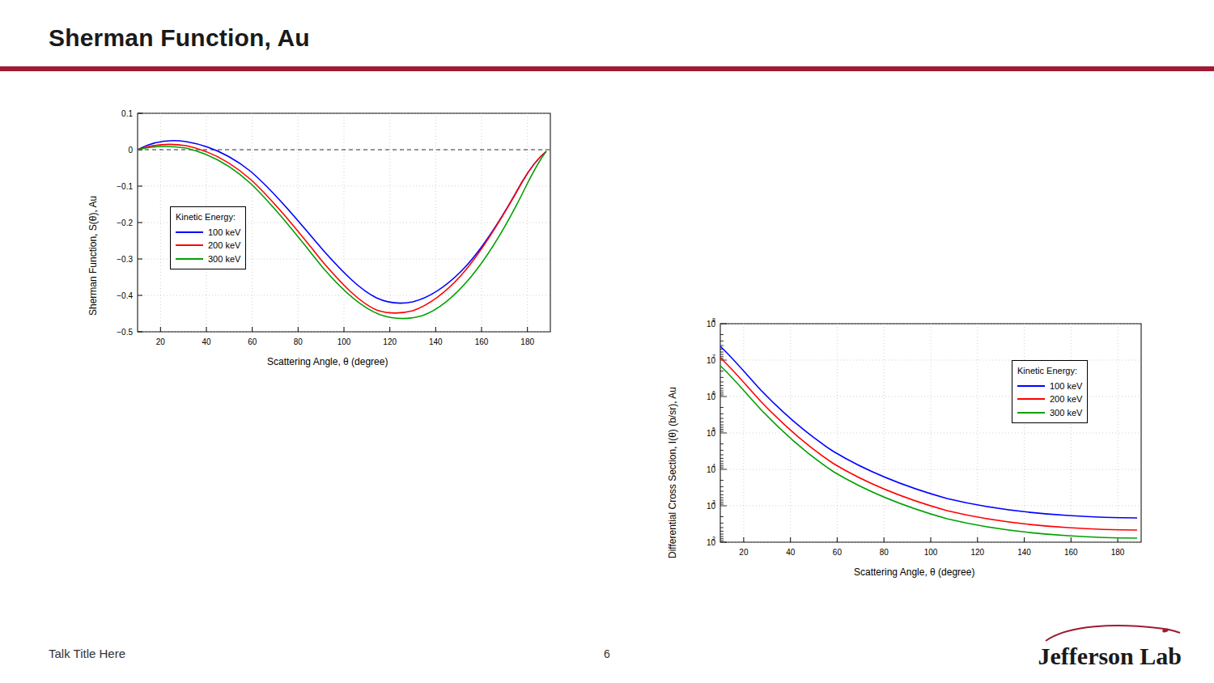Sherman Function, Au
0.1 0 −0.1 −0.2 −0.3 −0.4 −0.5 20 40 60 80 100 120 140 160 180
Sherman Function, S(θ), Au
Scattering Angle, θ (degree)
Kinetic Energy:
100 keV
200 keV
300 keV
108 107 106 105 104 103 102 20 40 60 80 100 120 140 160 180
Differential Cross Section, I(θ) (b/sr), Au
Scattering Angle, θ (degree)
Kinetic Energy:
100 keV
200 keV
300 keV
Talk Title Here
6
Jefferson Lab